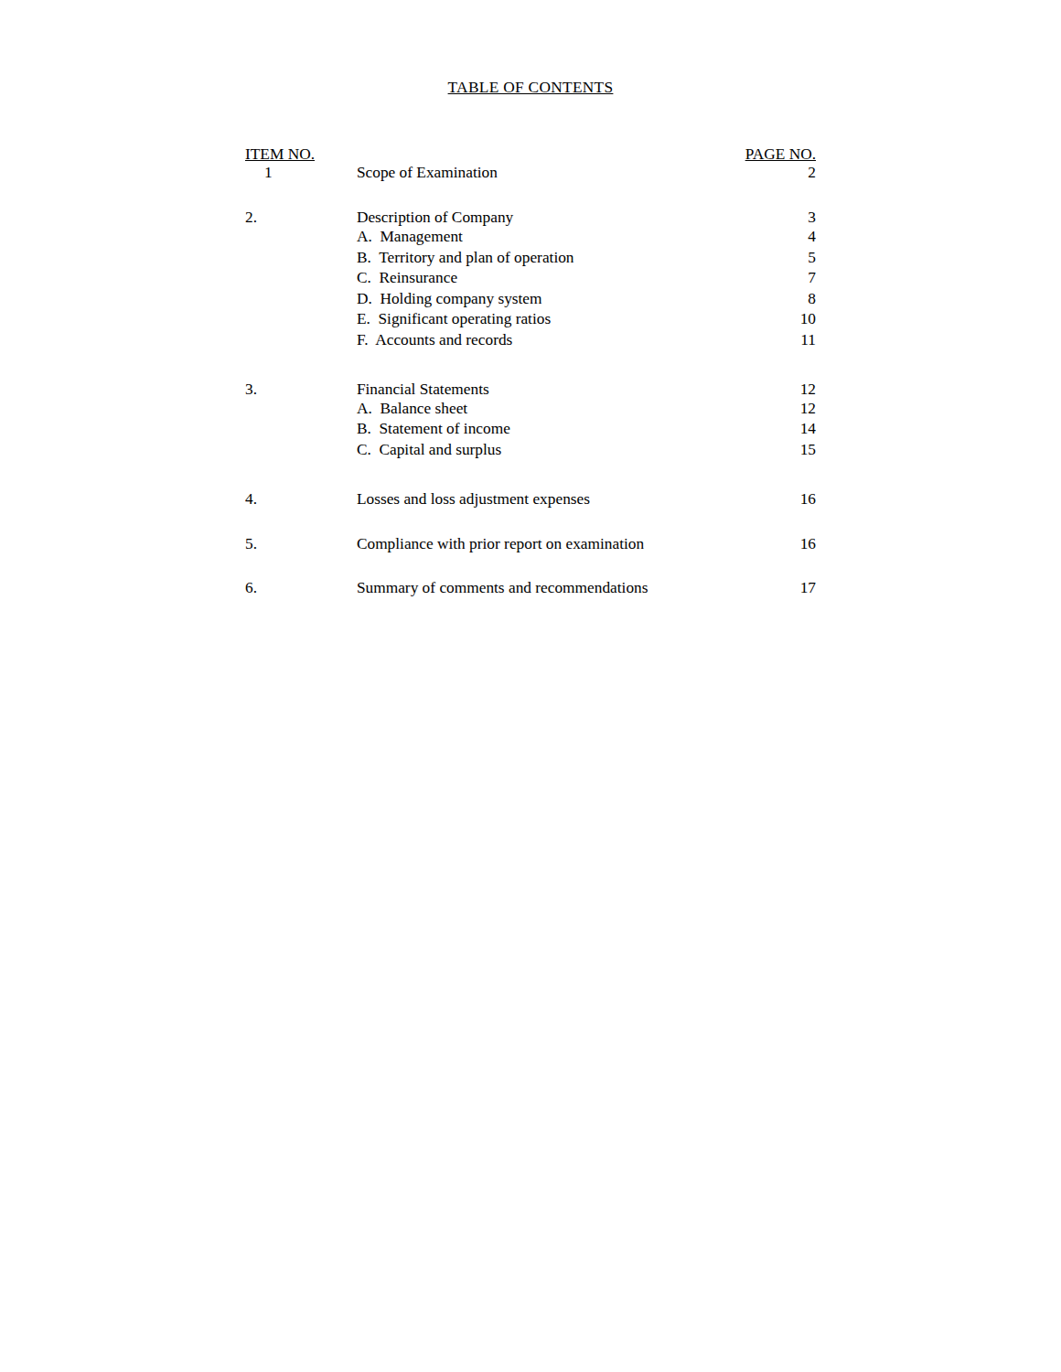TABLE OF CONTENTS
| ITEM NO. | PAGE NO. |
| 1 | Scope of Examination | 2 |
| 2. | Description of Company | 3 |
| | A. Management | 4 |
| | B. Territory and plan of operation | 5 |
| | C. Reinsurance | 7 |
| | D. Holding company system | 8 |
| | E. Significant operating ratios | 10 |
| | F. Accounts and records | 11 |
| 3. | Financial Statements | 12 |
| | A. Balance sheet | 12 |
| | B. Statement of income | 14 |
| | C. Capital and surplus | 15 |
| 4. | Losses and loss adjustment expenses | 16 |
| 5. | Compliance with prior report on examination | 16 |
| 6. | Summary of comments and recommendations | 17 |